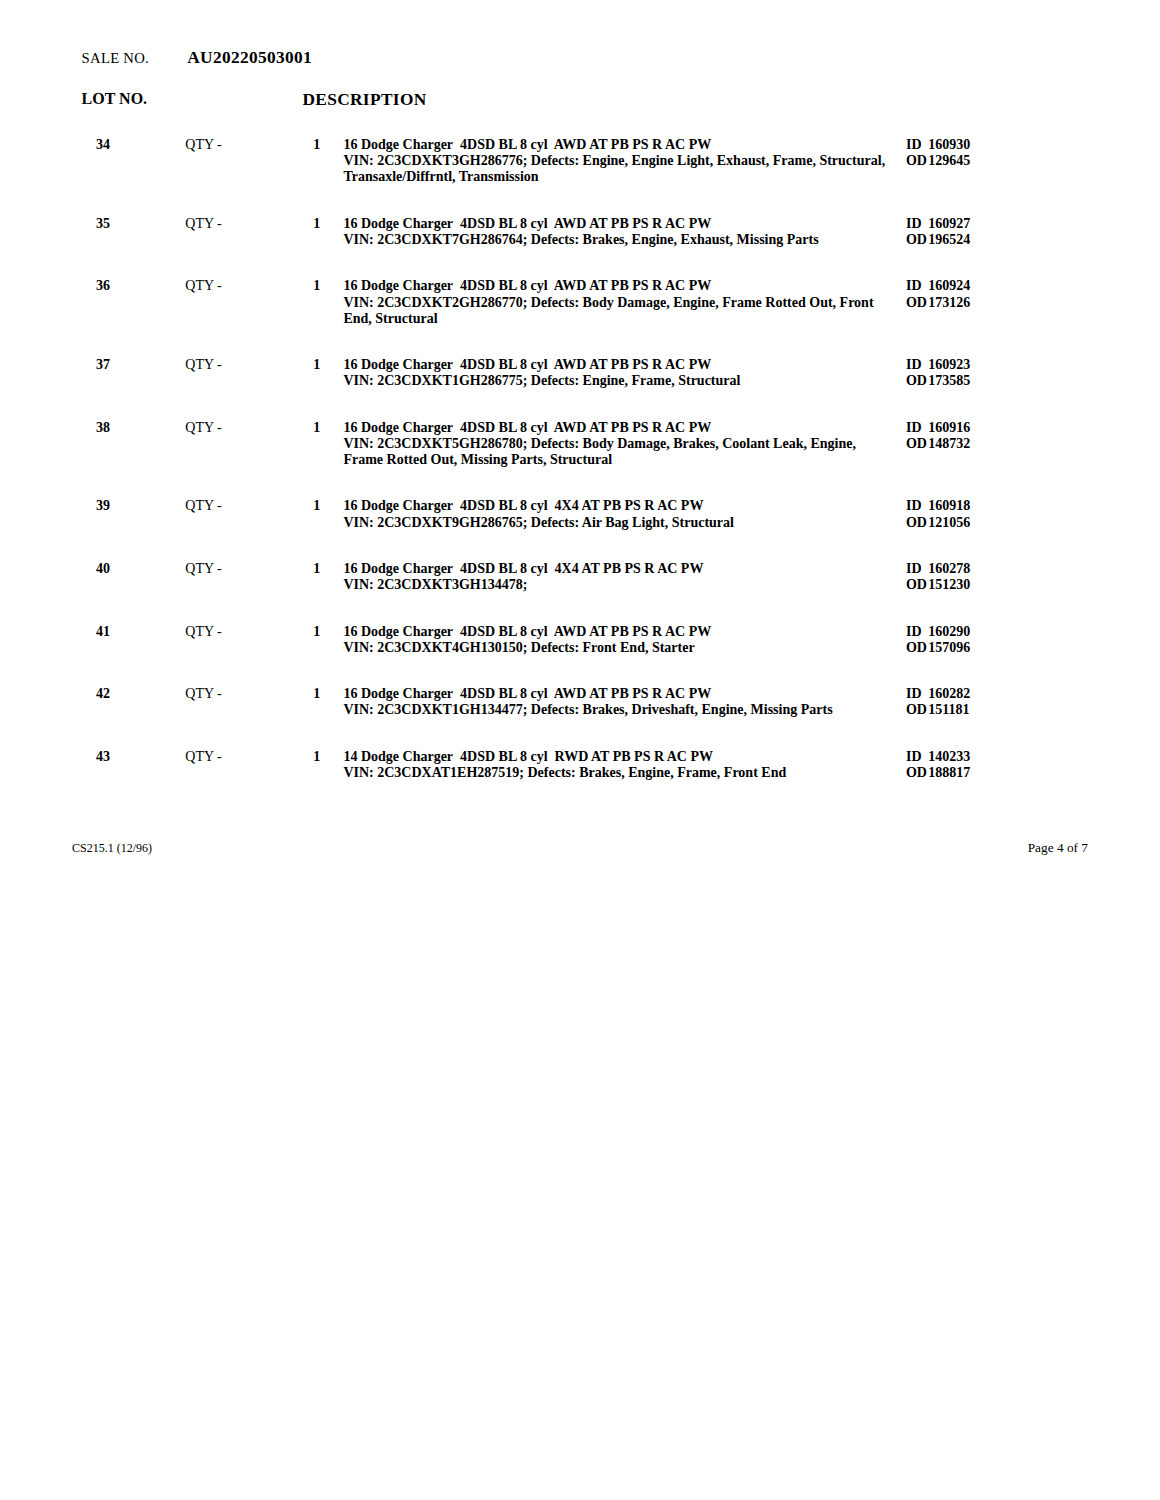SALE NO. AU20220503001
LOT NO. DESCRIPTION
| 34 | QTY - | 1 | 16 Dodge Charger 4DSD BL 8 cyl AWD AT PB PS R AC PW VIN: 2C3CDXKT3GH286776; Defects: Engine, Engine Light, Exhaust, Frame, Structural, Transaxle/Diffrntl, Transmission | ID 160930 OD 129645 |
| 35 | QTY - | 1 | 16 Dodge Charger 4DSD BL 8 cyl AWD AT PB PS R AC PW VIN: 2C3CDXKT7GH286764; Defects: Brakes, Engine, Exhaust, Missing Parts | ID 160927 OD 196524 |
| 36 | QTY - | 1 | 16 Dodge Charger 4DSD BL 8 cyl AWD AT PB PS R AC PW VIN: 2C3CDXKT2GH286770; Defects: Body Damage, Engine, Frame Rotted Out, Front End, Structural | ID 160924 OD 173126 |
| 37 | QTY - | 1 | 16 Dodge Charger 4DSD BL 8 cyl AWD AT PB PS R AC PW VIN: 2C3CDXKT1GH286775; Defects: Engine, Frame, Structural | ID 160923 OD 173585 |
| 38 | QTY - | 1 | 16 Dodge Charger 4DSD BL 8 cyl AWD AT PB PS R AC PW VIN: 2C3CDXKT5GH286780; Defects: Body Damage, Brakes, Coolant Leak, Engine, Frame Rotted Out, Missing Parts, Structural | ID 160916 OD 148732 |
| 39 | QTY - | 1 | 16 Dodge Charger 4DSD BL 8 cyl 4X4 AT PB PS R AC PW VIN: 2C3CDXKT9GH286765; Defects: Air Bag Light, Structural | ID 160918 OD 121056 |
| 40 | QTY - | 1 | 16 Dodge Charger 4DSD BL 8 cyl 4X4 AT PB PS R AC PW VIN: 2C3CDXKT3GH134478; | ID 160278 OD 151230 |
| 41 | QTY - | 1 | 16 Dodge Charger 4DSD BL 8 cyl AWD AT PB PS R AC PW VIN: 2C3CDXKT4GH130150; Defects: Front End, Starter | ID 160290 OD 157096 |
| 42 | QTY - | 1 | 16 Dodge Charger 4DSD BL 8 cyl AWD AT PB PS R AC PW VIN: 2C3CDXKT1GH134477; Defects: Brakes, Driveshaft, Engine, Missing Parts | ID 160282 OD 151181 |
| 43 | QTY - | 1 | 14 Dodge Charger 4DSD BL 8 cyl RWD AT PB PS R AC PW VIN: 2C3CDXAT1EH287519; Defects: Brakes, Engine, Frame, Front End | ID 140233 OD 188817 |
CS215.1 (12/96) Page 4 of 7